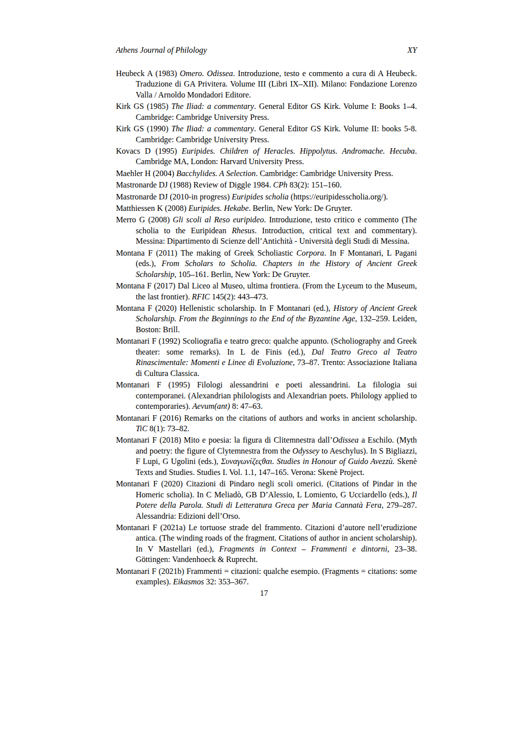Athens Journal of Philology XY
Heubeck A (1983) Omero. Odissea. Introduzione, testo e commento a cura di A Heubeck. Traduzione di GA Privitera. Volume III (Libri IX–XII). Milano: Fondazione Lorenzo Valla / Arnoldo Mondadori Editore.
Kirk GS (1985) The Iliad: a commentary. General Editor GS Kirk. Volume I: Books 1–4. Cambridge: Cambridge University Press.
Kirk GS (1990) The Iliad: a commentary. General Editor GS Kirk. Volume II: books 5-8. Cambridge: Cambridge University Press.
Kovacs D (1995) Euripides. Children of Heracles. Hippolytus. Andromache. Hecuba. Cambridge MA, London: Harvard University Press.
Maehler H (2004) Bacchylides. A Selection. Cambridge: Cambridge University Press.
Mastronarde DJ (1988) Review of Diggle 1984. CPh 83(2): 151–160.
Mastronarde DJ (2010-in progress) Euripides scholia (https://euripidesscholia.org/).
Matthiessen K (2008) Euripides. Hekabe. Berlin, New York: De Gruyter.
Merro G (2008) Gli scoli al Reso euripideo. Introduzione, testo critico e commento (The scholia to the Euripidean Rhesus. Introduction, critical text and commentary). Messina: Dipartimento di Scienze dell’Antichità - Università degli Studi di Messina.
Montana F (2011) The making of Greek Scholiastic Corpora. In F Montanari, L Pagani (eds.), From Scholars to Scholia. Chapters in the History of Ancient Greek Scholarship, 105–161. Berlin, New York: De Gruyter.
Montana F (2017) Dal Liceo al Museo, ultima frontiera. (From the Lyceum to the Museum, the last frontier). RFIC 145(2): 443–473.
Montana F (2020) Hellenistic scholarship. In F Montanari (ed.), History of Ancient Greek Scholarship. From the Beginnings to the End of the Byzantine Age, 132–259. Leiden, Boston: Brill.
Montanari F (1992) Scoliografia e teatro greco: qualche appunto. (Scholiography and Greek theater: some remarks). In L de Finis (ed.), Dal Teatro Greco al Teatro Rinascimentale: Momenti e Linee di Evoluzione, 73–87. Trento: Associazione Italiana di Cultura Classica.
Montanari F (1995) Filologi alessandrini e poeti alessandrini. La filologia sui contemporanei. (Alexandrian philologists and Alexandrian poets. Philology applied to contemporaries). Aevum(ant) 8: 47–63.
Montanari F (2016) Remarks on the citations of authors and works in ancient scholarship. TiC 8(1): 73–82.
Montanari F (2018) Mito e poesia: la figura di Clitemnestra dall’Odissea a Eschilo. (Myth and poetry: the figure of Clytemnestra from the Odyssey to Aeschylus). In S Bigliazzi, F Lupi, G Ugolini (eds.), Συναγωνίζεςθαι. Studies in Honour of Guido Avezzù. Skenè Texts and Studies. Studies I. Vol. 1.1, 147–165. Verona: Skenè Project.
Montanari F (2020) Citazioni di Pindaro negli scoli omerici. (Citations of Pindar in the Homeric scholia). In C Meliadò, GB D’Alessio, L Lomiento, G Ucciardello (eds.), Il Potere della Parola. Studi di Letteratura Greca per Maria Cannatà Fera, 279–287. Alessandria: Edizioni dell’Orso.
Montanari F (2021a) Le tortuose strade del frammento. Citazioni d’autore nell’erudizione antica. (The winding roads of the fragment. Citations of author in ancient scholarship). In V Mastellari (ed.), Fragments in Context – Frammenti e dintorni, 23–38. Göttingen: Vandenhoeck & Ruprecht.
Montanari F (2021b) Frammenti = citazioni: qualche esempio. (Fragments = citations: some examples). Eikasmos 32: 353–367.
17